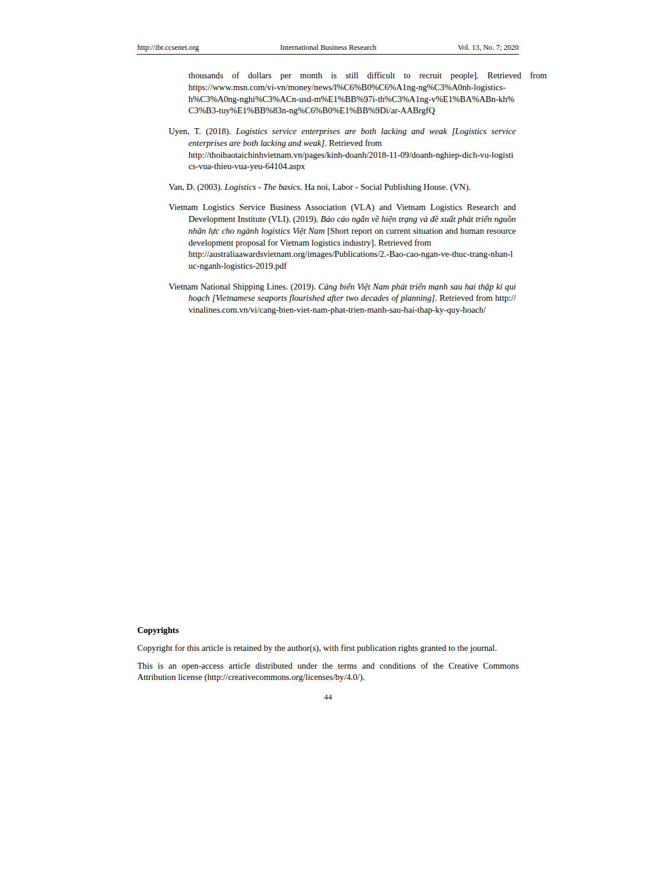http://ibr.ccsenet.org International Business Research Vol. 13, No. 7; 2020
thousands of dollars per month is still difficult to recruit people]. Retrieved from
https://www.msn.com/vi-vn/money/news/l%C6%B0%C6%A1ng-ng%C3%A0nh-logistics-h%C3%A0ng-nghi%C3%ACn-usd-m%E1%BB%97i-th%C3%A1ng-v%E1%BA%ABn-kh%C3%B3-tuy%E1%BB%83n-ng%C6%B0%E1%BB%9Di/ar-AABrgfQ
Uyen, T. (2018). Logistics service enterprises are both lacking and weak [Logistics service enterprises are both lacking and weak]. Retrieved from
http://thoibaotaichinhvietnam.vn/pages/kinh-doanh/2018-11-09/doanh-nghiep-dich-vu-logistics-vua-thieu-vua-yeu-64104.aspx
Van, D. (2003). Logistics - The basics. Ha noi, Labor - Social Publishing House. (VN).
Vietnam Logistics Service Business Association (VLA) and Vietnam Logistics Research and Development Institute (VLI). (2019). Báo cáo ngắn về hiện trạng và đề xuất phát triển nguồn nhân lực cho ngành logistics Việt Nam [Short report on current situation and human resource development proposal for Vietnam logistics industry]. Retrieved from
http://australiaawardsvietnam.org/images/Publications/2.-Bao-cao-ngan-ve-thuc-trang-nhan-luc-nganh-logistics-2019.pdf
Vietnam National Shipping Lines. (2019). Cảng biển Việt Nam phát triển mạnh sau hai thập kỉ qui hoạch [Vietnamese seaports flourished after two decades of planning]. Retrieved from http://vinalines.com.vn/vi/cang-bien-viet-nam-phat-trien-manh-sau-hai-thap-ky-quy-hoach/
Copyrights
Copyright for this article is retained by the author(s), with first publication rights granted to the journal.
This is an open-access article distributed under the terms and conditions of the Creative Commons Attribution license (http://creativecommons.org/licenses/by/4.0/).
44